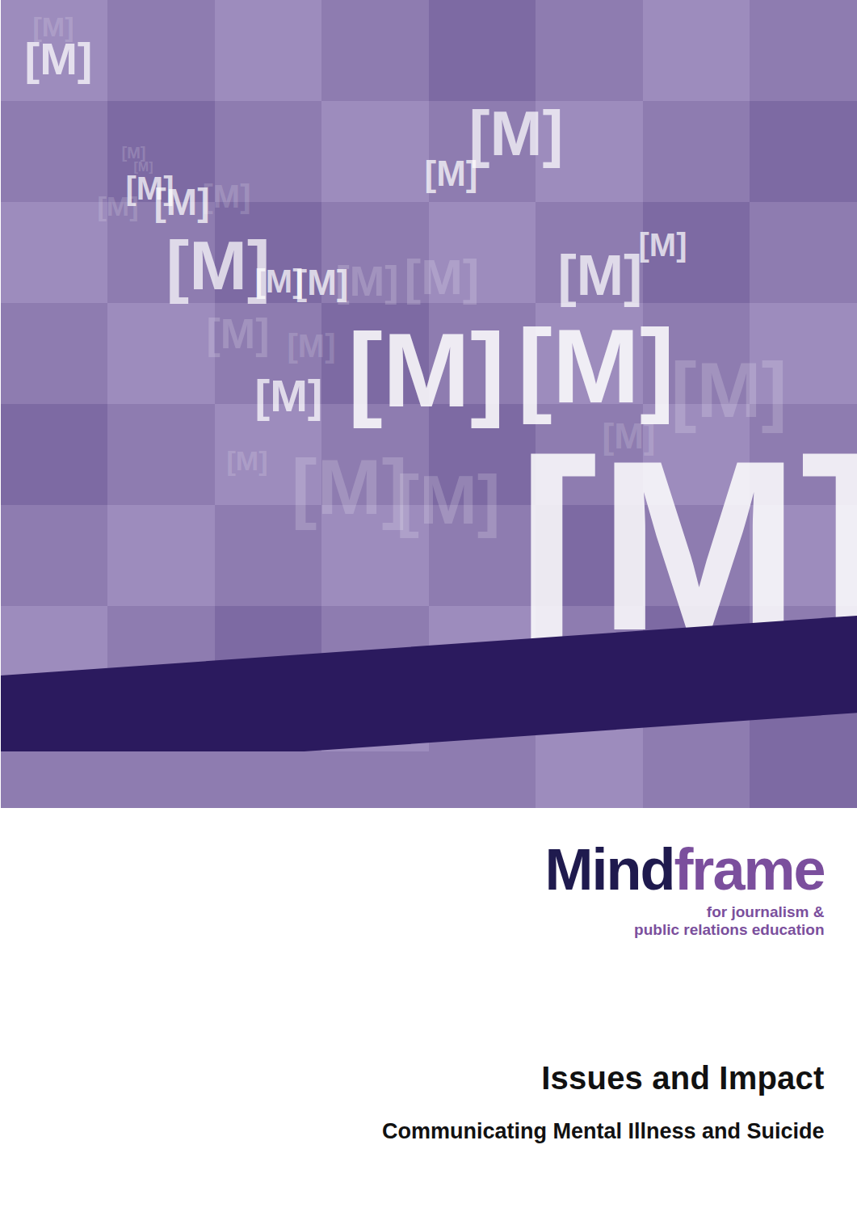[M] [M] [M] [M] [M] [M] [M] [M] [M] [M] [M] [M] [M] [M] [M] [M] [M] [M] [M] [M] [M] [M] [M] [M] [M] [M] [M] [M]
Mind frame
for journalism &
public relations education
Issues and Impact
Communicating Mental Illness and Suicide